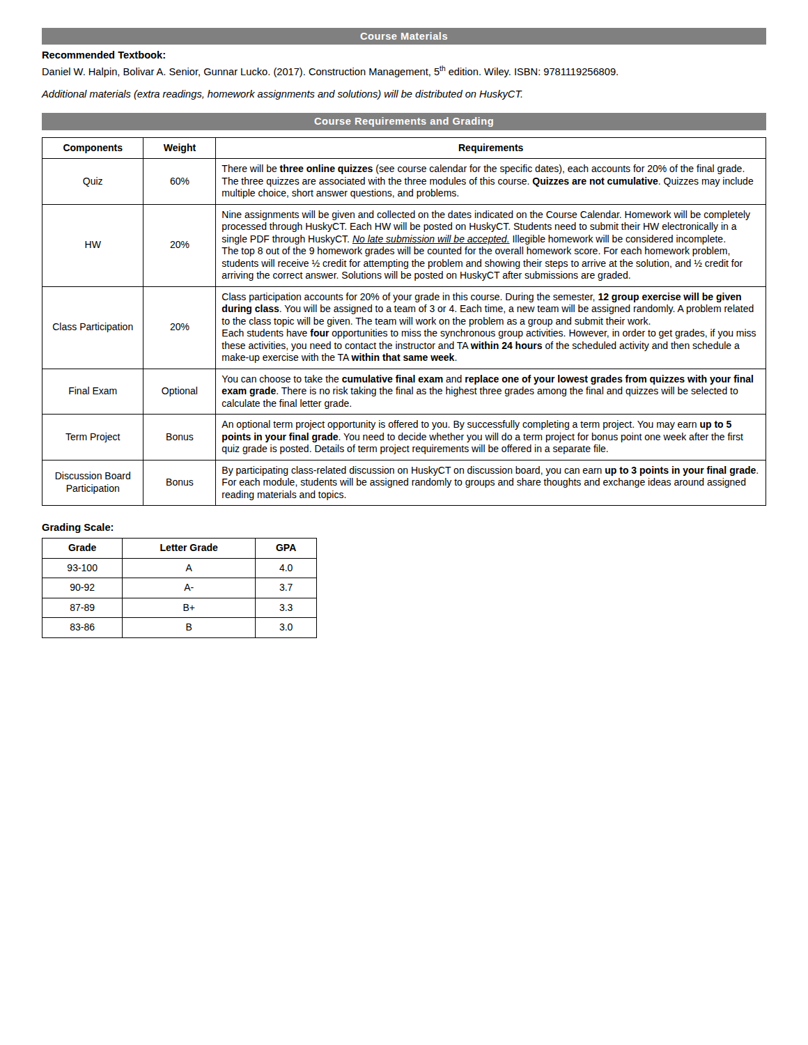Course Materials
Recommended Textbook:
Daniel W. Halpin, Bolivar A. Senior, Gunnar Lucko. (2017). Construction Management, 5th edition. Wiley. ISBN: 9781119256809.
Additional materials (extra readings, homework assignments and solutions) will be distributed on HuskyCT.
Course Requirements and Grading
| Components | Weight | Requirements |
| --- | --- | --- |
| Quiz | 60% | There will be three online quizzes (see course calendar for the specific dates), each accounts for 20% of the final grade. The three quizzes are associated with the three modules of this course. Quizzes are not cumulative . Quizzes may include multiple choice, short answer questions, and problems. |
| HW | 20% | Nine assignments will be given and collected on the dates indicated on the Course Calendar. Homework will be completely processed through HuskyCT. Each HW will be posted on HuskyCT. Students need to submit their HW electronically in a single PDF through HuskyCT. No late submission will be accepted. Illegible homework will be considered incomplete. The top 8 out of the 9 homework grades will be counted for the overall homework score. For each homework problem, students will receive ½ credit for attempting the problem and showing their steps to arrive at the solution, and ½ credit for arriving the correct answer. Solutions will be posted on HuskyCT after submissions are graded. |
| Class Participation | 20% | Class participation accounts for 20% of your grade in this course. During the semester, 12 group exercise will be given during class . You will be assigned to a team of 3 or 4. Each time, a new team will be assigned randomly. A problem related to the class topic will be given. The team will work on the problem as a group and submit their work. Each students have four opportunities to miss the synchronous group activities. However, in order to get grades, if you miss these activities, you need to contact the instructor and TA within 24 hours of the scheduled activity and then schedule a make-up exercise with the TA within that same week . |
| Final Exam | Optional | You can choose to take the cumulative final exam and replace one of your lowest grades from quizzes with your final exam grade . There is no risk taking the final as the highest three grades among the final and quizzes will be selected to calculate the final letter grade. |
| Term Project | Bonus | An optional term project opportunity is offered to you. By successfully completing a term project. You may earn up to 5 points in your final grade . You need to decide whether you will do a term project for bonus point one week after the first quiz grade is posted. Details of term project requirements will be offered in a separate file. |
| Discussion Board Participation | Bonus | By participating class-related discussion on HuskyCT on discussion board, you can earn up to 3 points in your final grade . For each module, students will be assigned randomly to groups and share thoughts and exchange ideas around assigned reading materials and topics. |
Grading Scale:
| Grade | Letter Grade | GPA |
| --- | --- | --- |
| 93-100 | A | 4.0 |
| 90-92 | A- | 3.7 |
| 87-89 | B+ | 3.3 |
| 83-86 | B | 3.0 |